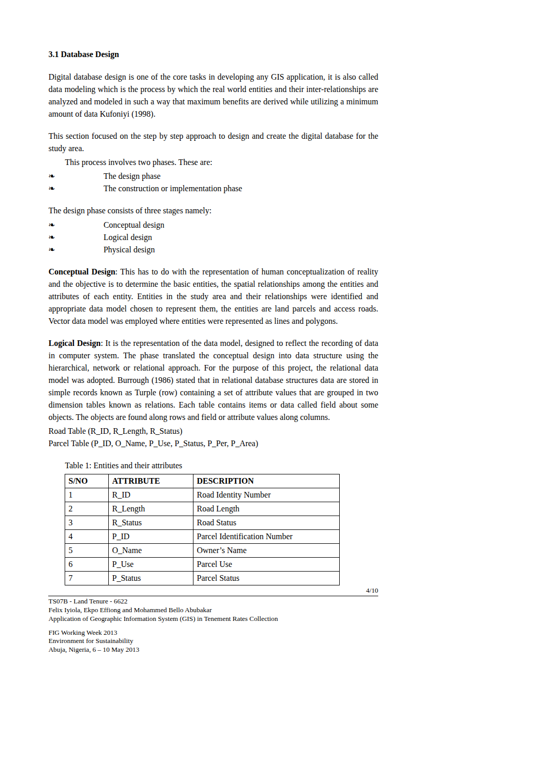3.1 Database Design
Digital database design is one of the core tasks in developing any GIS application, it is also called data modeling which is the process by which the real world entities and their inter-relationships are analyzed and modeled in such a way that maximum benefits are derived while utilizing a minimum amount of data Kufoniyi (1998).
This section focused on the step by step approach to design and create the digital database for the study area.
This process involves two phases. These are:
❧The design phase
❧The construction or implementation phase
The design phase consists of three stages namely:
❧Conceptual design
❧Logical design
❧Physical design
Conceptual Design: This has to do with the representation of human conceptualization of reality and the objective is to determine the basic entities, the spatial relationships among the entities and attributes of each entity. Entities in the study area and their relationships were identified and appropriate data model chosen to represent them, the entities are land parcels and access roads. Vector data model was employed where entities were represented as lines and polygons.
Logical Design: It is the representation of the data model, designed to reflect the recording of data in computer system. The phase translated the conceptual design into data structure using the hierarchical, network or relational approach. For the purpose of this project, the relational data model was adopted. Burrough (1986) stated that in relational database structures data are stored in simple records known as Turple (row) containing a set of attribute values that are grouped in two dimension tables known as relations. Each table contains items or data called field about some objects. The objects are found along rows and field or attribute values along columns.
Road Table (R_ID, R_Length, R_Status)
Parcel Table (P_ID, O_Name, P_Use, P_Status, P_Per, P_Area)
Table 1: Entities and their attributes
| S/NO | ATTRIBUTE | DESCRIPTION |
| --- | --- | --- |
| 1 | R_ID | Road Identity Number |
| 2 | R_Length | Road Length |
| 3 | R_Status | Road Status |
| 4 | P_ID | Parcel Identification Number |
| 5 | O_Name | Owner’s Name |
| 6 | P_Use | Parcel Use |
| 7 | P_Status | Parcel Status |
4/10
TS07B - Land Tenure - 6622
Felix Iyiola, Ekpo Effiong and Mohammed Bello Abubakar
Application of Geographic Information System (GIS) in Tenement Rates Collection
FIG Working Week 2013
Environment for Sustainability
Abuja, Nigeria, 6 – 10 May 2013